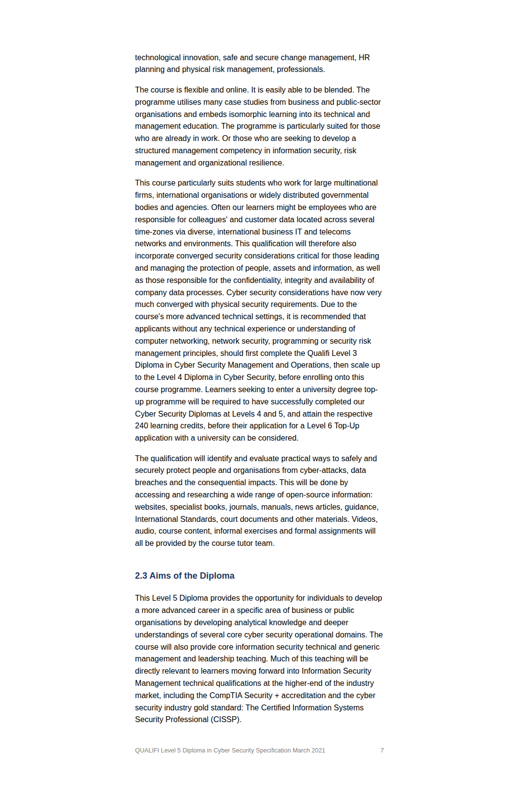technological innovation, safe and secure change management, HR planning and physical risk management, professionals.
The course is flexible and online. It is easily able to be blended. The programme utilises many case studies from business and public-sector organisations and embeds isomorphic learning into its technical and management education. The programme is particularly suited for those who are already in work. Or those who are seeking to develop a structured management competency in information security, risk management and organizational resilience.
This course particularly suits students who work for large multinational firms, international organisations or widely distributed governmental bodies and agencies. Often our learners might be employees who are responsible for colleagues' and customer data located across several time-zones via diverse, international business IT and telecoms networks and environments. This qualification will therefore also incorporate converged security considerations critical for those leading and managing the protection of people, assets and information, as well as those responsible for the confidentiality, integrity and availability of company data processes. Cyber security considerations have now very much converged with physical security requirements. Due to the course's more advanced technical settings, it is recommended that applicants without any technical experience or understanding of computer networking, network security, programming or security risk management principles, should first complete the Qualifi Level 3 Diploma in Cyber Security Management and Operations, then scale up to the Level 4 Diploma in Cyber Security, before enrolling onto this course programme. Learners seeking to enter a university degree top-up programme will be required to have successfully completed our Cyber Security Diplomas at Levels 4 and 5, and attain the respective 240 learning credits, before their application for a Level 6 Top-Up application with a university can be considered.
The qualification will identify and evaluate practical ways to safely and securely protect people and organisations from cyber-attacks, data breaches and the consequential impacts. This will be done by accessing and researching a wide range of open-source information: websites, specialist books, journals, manuals, news articles, guidance, International Standards, court documents and other materials. Videos, audio, course content, informal exercises and formal assignments will all be provided by the course tutor team.
2.3 Aims of the Diploma
This Level 5 Diploma provides the opportunity for individuals to develop a more advanced career in a specific area of business or public organisations by developing analytical knowledge and deeper understandings of several core cyber security operational domains. The course will also provide core information security technical and generic management and leadership teaching. Much of this teaching will be directly relevant to learners moving forward into Information Security Management technical qualifications at the higher-end of the industry market, including the CompTIA Security + accreditation and the cyber security industry gold standard: The Certified Information Systems Security Professional (CISSP).
QUALIFI Level 5 Diploma in Cyber Security Specification March 2021 7